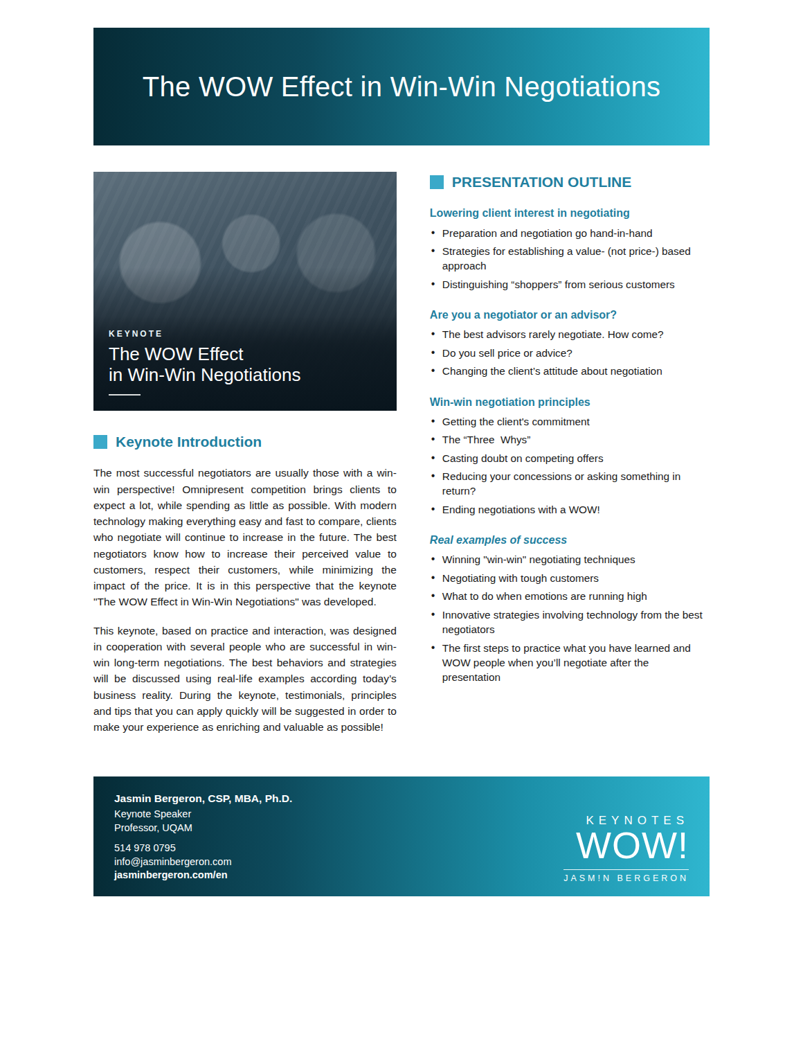The WOW Effect in Win-Win Negotiations
KEYNOTE
The WOW Effect
in Win-Win Negotiations
Keynote Introduction
The most successful negotiators are usually those with a win-win perspective! Omnipresent competition brings clients to expect a lot, while spending as little as possible. With modern technology making everything easy and fast to compare, clients who negotiate will continue to increase in the future. The best negotiators know how to increase their perceived value to customers, respect their customers, while minimizing the impact of the price. It is in this perspective that the keynote "The WOW Effect in Win-Win Negotiations" was developed.
This keynote, based on practice and interaction, was designed in cooperation with several people who are successful in win-win long-term negotiations. The best behaviors and strategies will be discussed using real-life examples according today’s business reality. During the keynote, testimonials, principles and tips that you can apply quickly will be suggested in order to make your experience as enriching and valuable as possible!
PRESENTATION OUTLINE
Lowering client interest in negotiating
Preparation and negotiation go hand-in-hand
Strategies for establishing a value- (not price-) based approach
Distinguishing “shoppers” from serious customers
Are you a negotiator or an advisor?
The best advisors rarely negotiate. How come?
Do you sell price or advice?
Changing the client’s attitude about negotiation
Win-win negotiation principles
Getting the client's commitment
The “Three Whys”
Casting doubt on competing offers
Reducing your concessions or asking something in return?
Ending negotiations with a WOW!
Real examples of success
Winning "win-win" negotiating techniques
Negotiating with tough customers
What to do when emotions are running high
Innovative strategies involving technology from the best negotiators
The first steps to practice what you have learned and WOW people when you’ll negotiate after the presentation
Jasmin Bergeron, CSP, MBA, Ph.D.
Keynote Speaker
Professor, UQAM
514 978 0795
info@jasminbergeron.com
jasminbergeron.com/en
KEYNOTES
WOW!
JASM!N BERGERON